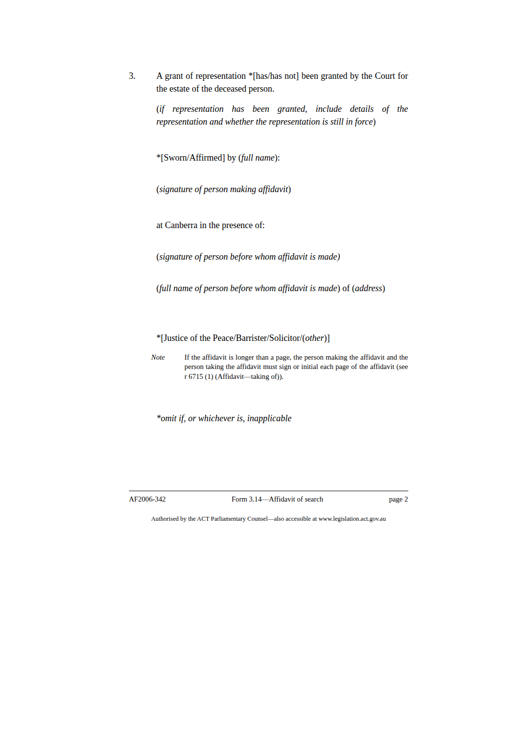3.
A grant of representation *[has/has not] been granted by the Court for the estate of the deceased person.
(if representation has been granted, include details of the representation and whether the representation is still in force)
*[Sworn/Affirmed] by (full name):
(signature of person making affidavit)
at Canberra in the presence of:
(signature of person before whom affidavit is made)
(full name of person before whom affidavit is made) of (address)
*[Justice of the Peace/Barrister/Solicitor/(other)]
Note
If the affidavit is longer than a page, the person making the affidavit and the person taking the affidavit must sign or initial each page of the affidavit (see r 6715 (1) (Affidavit—taking of)).
*omit if, or whichever is, inapplicable
AF2006-342
Form 3.14—Affidavit of search
page 2
Authorised by the ACT Parliamentary Counsel—also accessible at www.legislation.act.gov.au